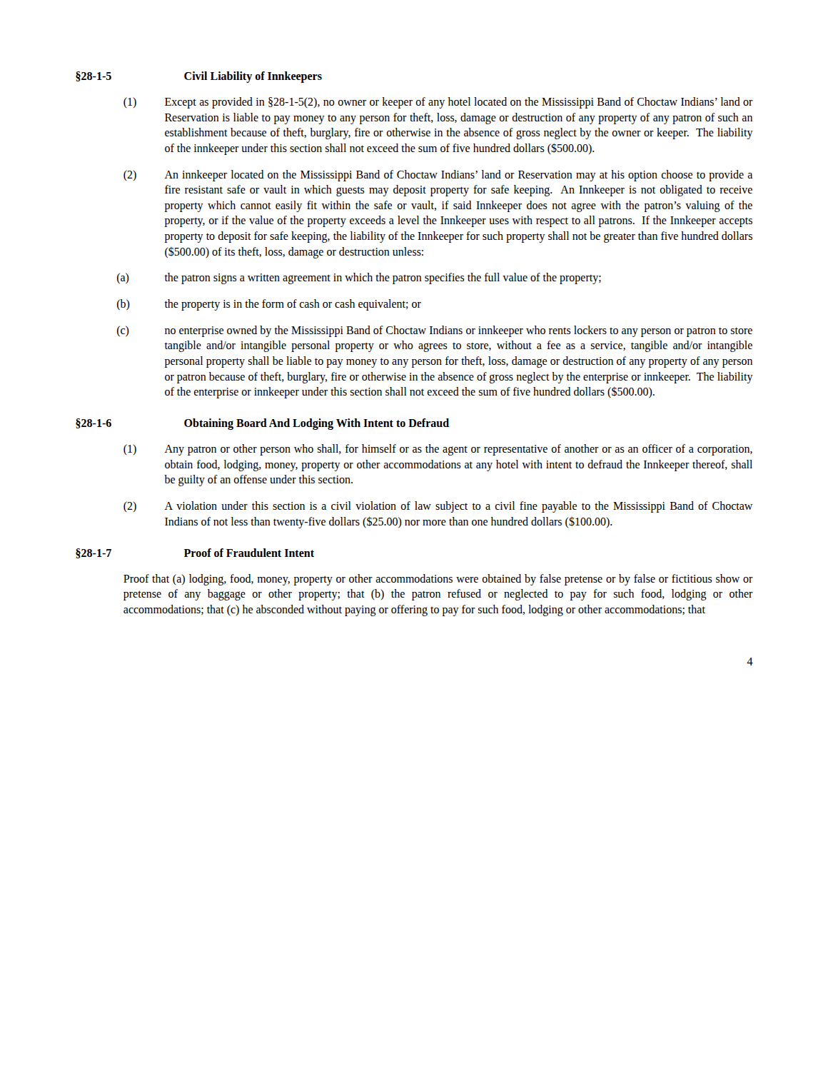§28-1-5 Civil Liability of Innkeepers
(1) Except as provided in §28-1-5(2), no owner or keeper of any hotel located on the Mississippi Band of Choctaw Indians’ land or Reservation is liable to pay money to any person for theft, loss, damage or destruction of any property of any patron of such an establishment because of theft, burglary, fire or otherwise in the absence of gross neglect by the owner or keeper. The liability of the innkeeper under this section shall not exceed the sum of five hundred dollars ($500.00).
(2) An innkeeper located on the Mississippi Band of Choctaw Indians’ land or Reservation may at his option choose to provide a fire resistant safe or vault in which guests may deposit property for safe keeping. An Innkeeper is not obligated to receive property which cannot easily fit within the safe or vault, if said Innkeeper does not agree with the patron’s valuing of the property, or if the value of the property exceeds a level the Innkeeper uses with respect to all patrons. If the Innkeeper accepts property to deposit for safe keeping, the liability of the Innkeeper for such property shall not be greater than five hundred dollars ($500.00) of its theft, loss, damage or destruction unless:
(a) the patron signs a written agreement in which the patron specifies the full value of the property;
(b) the property is in the form of cash or cash equivalent; or
(c) no enterprise owned by the Mississippi Band of Choctaw Indians or innkeeper who rents lockers to any person or patron to store tangible and/or intangible personal property or who agrees to store, without a fee as a service, tangible and/or intangible personal property shall be liable to pay money to any person for theft, loss, damage or destruction of any property of any person or patron because of theft, burglary, fire or otherwise in the absence of gross neglect by the enterprise or innkeeper. The liability of the enterprise or innkeeper under this section shall not exceed the sum of five hundred dollars ($500.00).
§28-1-6 Obtaining Board And Lodging With Intent to Defraud
(1) Any patron or other person who shall, for himself or as the agent or representative of another or as an officer of a corporation, obtain food, lodging, money, property or other accommodations at any hotel with intent to defraud the Innkeeper thereof, shall be guilty of an offense under this section.
(2) A violation under this section is a civil violation of law subject to a civil fine payable to the Mississippi Band of Choctaw Indians of not less than twenty-five dollars ($25.00) nor more than one hundred dollars ($100.00).
§28-1-7 Proof of Fraudulent Intent
Proof that (a) lodging, food, money, property or other accommodations were obtained by false pretense or by false or fictitious show or pretense of any baggage or other property; that (b) the patron refused or neglected to pay for such food, lodging or other accommodations; that (c) he absconded without paying or offering to pay for such food, lodging or other accommodations; that
4